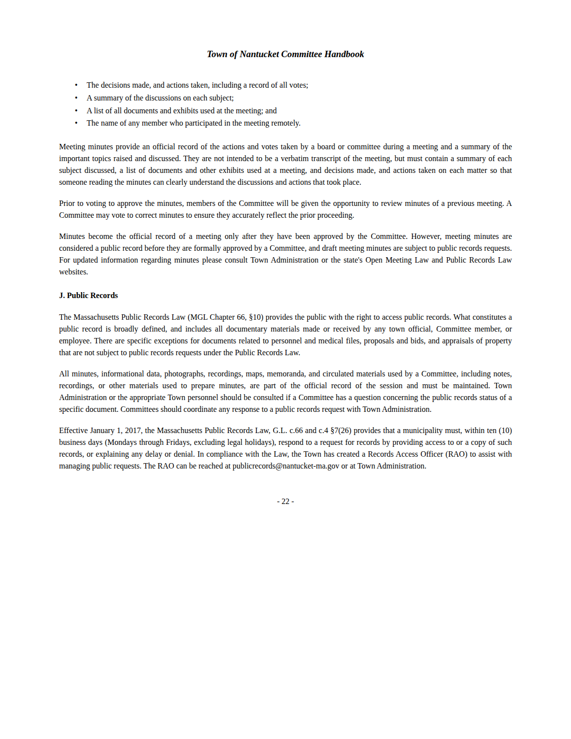Town of Nantucket Committee Handbook
The decisions made, and actions taken, including a record of all votes;
A summary of the discussions on each subject;
A list of all documents and exhibits used at the meeting; and
The name of any member who participated in the meeting remotely.
Meeting minutes provide an official record of the actions and votes taken by a board or committee during a meeting and a summary of the important topics raised and discussed. They are not intended to be a verbatim transcript of the meeting, but must contain a summary of each subject discussed, a list of documents and other exhibits used at a meeting, and decisions made, and actions taken on each matter so that someone reading the minutes can clearly understand the discussions and actions that took place.
Prior to voting to approve the minutes, members of the Committee will be given the opportunity to review minutes of a previous meeting. A Committee may vote to correct minutes to ensure they accurately reflect the prior proceeding.
Minutes become the official record of a meeting only after they have been approved by the Committee. However, meeting minutes are considered a public record before they are formally approved by a Committee, and draft meeting minutes are subject to public records requests. For updated information regarding minutes please consult Town Administration or the state's Open Meeting Law and Public Records Law websites.
J. Public Records
The Massachusetts Public Records Law (MGL Chapter 66, §10) provides the public with the right to access public records. What constitutes a public record is broadly defined, and includes all documentary materials made or received by any town official, Committee member, or employee. There are specific exceptions for documents related to personnel and medical files, proposals and bids, and appraisals of property that are not subject to public records requests under the Public Records Law.
All minutes, informational data, photographs, recordings, maps, memoranda, and circulated materials used by a Committee, including notes, recordings, or other materials used to prepare minutes, are part of the official record of the session and must be maintained. Town Administration or the appropriate Town personnel should be consulted if a Committee has a question concerning the public records status of a specific document. Committees should coordinate any response to a public records request with Town Administration.
Effective January 1, 2017, the Massachusetts Public Records Law, G.L. c.66 and c.4 §7(26) provides that a municipality must, within ten (10) business days (Mondays through Fridays, excluding legal holidays), respond to a request for records by providing access to or a copy of such records, or explaining any delay or denial. In compliance with the Law, the Town has created a Records Access Officer (RAO) to assist with managing public requests. The RAO can be reached at publicrecords@nantucket-ma.gov or at Town Administration.
- 22 -